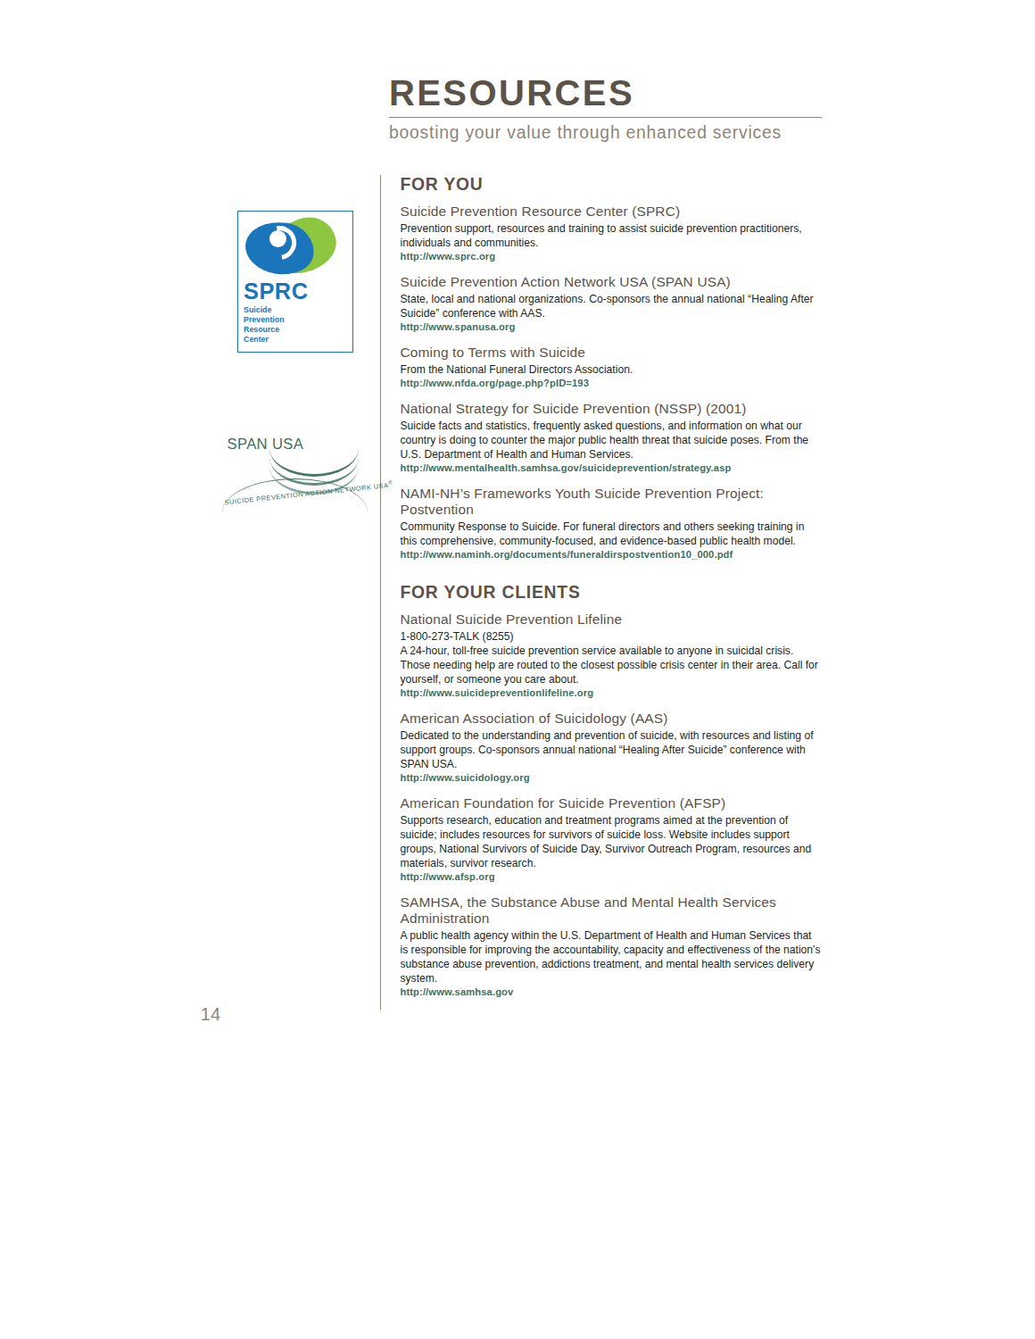RESOURCES
boosting your value through enhanced services
SPRC
Suicide
Prevention
Resource
Center
SPAN USA
SUICIDE PREVENTION ACTION NETWORK USA®
FOR YOU
Suicide Prevention Resource Center (SPRC)
Prevention support, resources and training to assist suicide prevention practitioners, individuals and communities.
http://www.sprc.org
Suicide Prevention Action Network USA (SPAN USA)
State, local and national organizations. Co-sponsors the annual national “Healing After Suicide” conference with AAS.
http://www.spanusa.org
Coming to Terms with Suicide
From the National Funeral Directors Association.
http://www.nfda.org/page.php?pID=193
National Strategy for Suicide Prevention (NSSP) (2001)
Suicide facts and statistics, frequently asked questions, and information on what our country is doing to counter the major public health threat that suicide poses. From the U.S. Department of Health and Human Services.
http://www.mentalhealth.samhsa.gov/suicideprevention/strategy.asp
NAMI-NH’s Frameworks Youth Suicide Prevention Project: Postvention
Community Response to Suicide. For funeral directors and others seeking training in this comprehensive, community-focused, and evidence-based public health model.
http://www.naminh.org/documents/funeraldirspostvention10_000.pdf
FOR YOUR CLIENTS
National Suicide Prevention Lifeline
1-800-273-TALK (8255)
A 24-hour, toll-free suicide prevention service available to anyone in suicidal crisis. Those needing help are routed to the closest possible crisis center in their area. Call for yourself, or someone you care about.
http://www.suicidepreventionlifeline.org
American Association of Suicidology (AAS)
Dedicated to the understanding and prevention of suicide, with resources and listing of support groups. Co-sponsors annual national “Healing After Suicide” conference with SPAN USA.
http://www.suicidology.org
American Foundation for Suicide Prevention (AFSP)
Supports research, education and treatment programs aimed at the prevention of suicide; includes resources for survivors of suicide loss. Website includes support groups, National Survivors of Suicide Day, Survivor Outreach Program, resources and materials, survivor research.
http://www.afsp.org
SAMHSA, the Substance Abuse and Mental Health Services Administration
A public health agency within the U.S. Department of Health and Human Services that is responsible for improving the accountability, capacity and effectiveness of the nation's substance abuse prevention, addictions treatment, and mental health services delivery system.
http://www.samhsa.gov
14